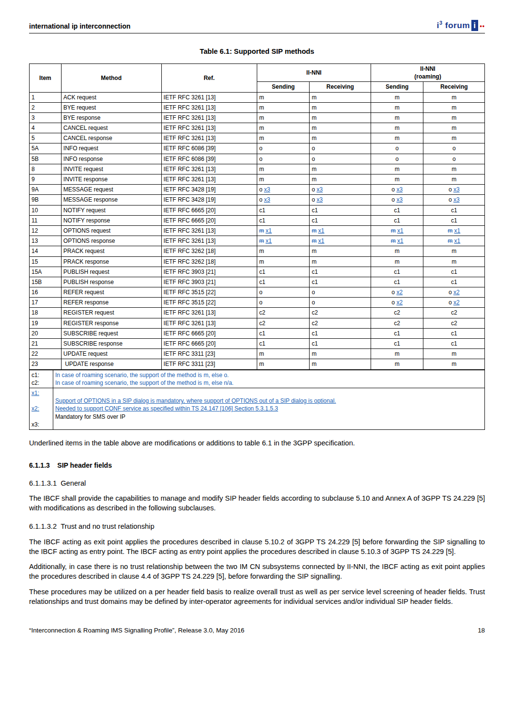international ip interconnection
i3 forumi••
Table 6.1: Supported SIP methods
| Item | Method | Ref. | II-NNI | II-NNI (roaming) |
| --- | --- | --- | --- | --- |
| Sending | Receiving | Sending | Receiving |
| 1 | ACK request | IETF RFC 3261 [13] | m | m | m | m |
| 2 | BYE request | IETF RFC 3261 [13] | m | m | m | m |
| 3 | BYE response | IETF RFC 3261 [13] | m | m | m | m |
| 4 | CANCEL request | IETF RFC 3261 [13] | m | m | m | m |
| 5 | CANCEL response | IETF RFC 3261 [13] | m | m | m | m |
| 5A | INFO request | IETF RFC 6086 [39] | o | o | o | o |
| 5B | INFO response | IETF RFC 6086 [39] | o | o | o | o |
| 8 | INVITE request | IETF RFC 3261 [13] | m | m | m | m |
| 9 | INVITE response | IETF RFC 3261 [13] | m | m | m | m |
| 9A | MESSAGE request | IETF RFC 3428 [19] | o x3 | o x3 | o x3 | o x3 |
| 9B | MESSAGE response | IETF RFC 3428 [19] | o x3 | o x3 | o x3 | o x3 |
| 10 | NOTIFY request | IETF RFC 6665 [20] | c1 | c1 | c1 | c1 |
| 11 | NOTIFY response | IETF RFC 6665 [20] | c1 | c1 | c1 | c1 |
| 12 | OPTIONS request | IETF RFC 3261 [13] | m x1 | m x1 | m x1 | m x1 |
| 13 | OPTIONS response | IETF RFC 3261 [13] | m x1 | m x1 | m x1 | m x1 |
| 14 | PRACK request | IETF RFC 3262 [18] | m | m | m | m |
| 15 | PRACK response | IETF RFC 3262 [18] | m | m | m | m |
| 15A | PUBLISH request | IETF RFC 3903 [21] | c1 | c1 | c1 | c1 |
| 15B | PUBLISH response | IETF RFC 3903 [21] | c1 | c1 | c1 | c1 |
| 16 | REFER request | IETF RFC 3515 [22] | o | o | o x2 | o x2 |
| 17 | REFER response | IETF RFC 3515 [22] | o | o | o x2 | o x2 |
| 18 | REGISTER request | IETF RFC 3261 [13] | c2 | c2 | c2 | c2 |
| 19 | REGISTER response | IETF RFC 3261 [13] | c2 | c2 | c2 | c2 |
| 20 | SUBSCRIBE request | IETF RFC 6665 [20] | c1 | c1 | c1 | c1 |
| 21 | SUBSCRIBE response | IETF RFC 6665 [20] | c1 | c1 | c1 | c1 |
| 22 | UPDATE request | IETF RFC 3311 [23] | m | m | m | m |
| 23 | UPDATE response | IETF RFC 3311 [23] | m | m | m | m |
| c1: c2: | In case of roaming scenario, the support of the method is m, else o. In case of roaming scenario, the support of the method is m, else n/a. |
| x1: x2: x3: | Support of OPTIONS in a SIP dialog is mandatory, where support of OPTIONS out of a SIP dialog is optional. Needed to support CONF service as specified within TS 24.147 [106] Section 5.3.1.5.3 Mandatory for SMS over IP |
Underlined items in the table above are modifications or additions to table 6.1 in the 3GPP specification.
6.1.1.3 SIP header fields
6.1.1.3.1 General
The IBCF shall provide the capabilities to manage and modify SIP header fields according to subclause 5.10 and Annex A of 3GPP TS 24.229 [5] with modifications as described in the following subclauses.
6.1.1.3.2 Trust and no trust relationship
The IBCF acting as exit point applies the procedures described in clause 5.10.2 of 3GPP TS 24.229 [5] before forwarding the SIP signalling to the IBCF acting as entry point. The IBCF acting as entry point applies the procedures described in clause 5.10.3 of 3GPP TS 24.229 [5].
Additionally, in case there is no trust relationship between the two IM CN subsystems connected by II-NNI, the IBCF acting as exit point applies the procedures described in clause 4.4 of 3GPP TS 24.229 [5], before forwarding the SIP signalling.
These procedures may be utilized on a per header field basis to realize overall trust as well as per service level screening of header fields. Trust relationships and trust domains may be defined by inter-operator agreements for individual services and/or individual SIP header fields.
“Interconnection & Roaming IMS Signalling Profile”, Release 3.0, May 2016
18